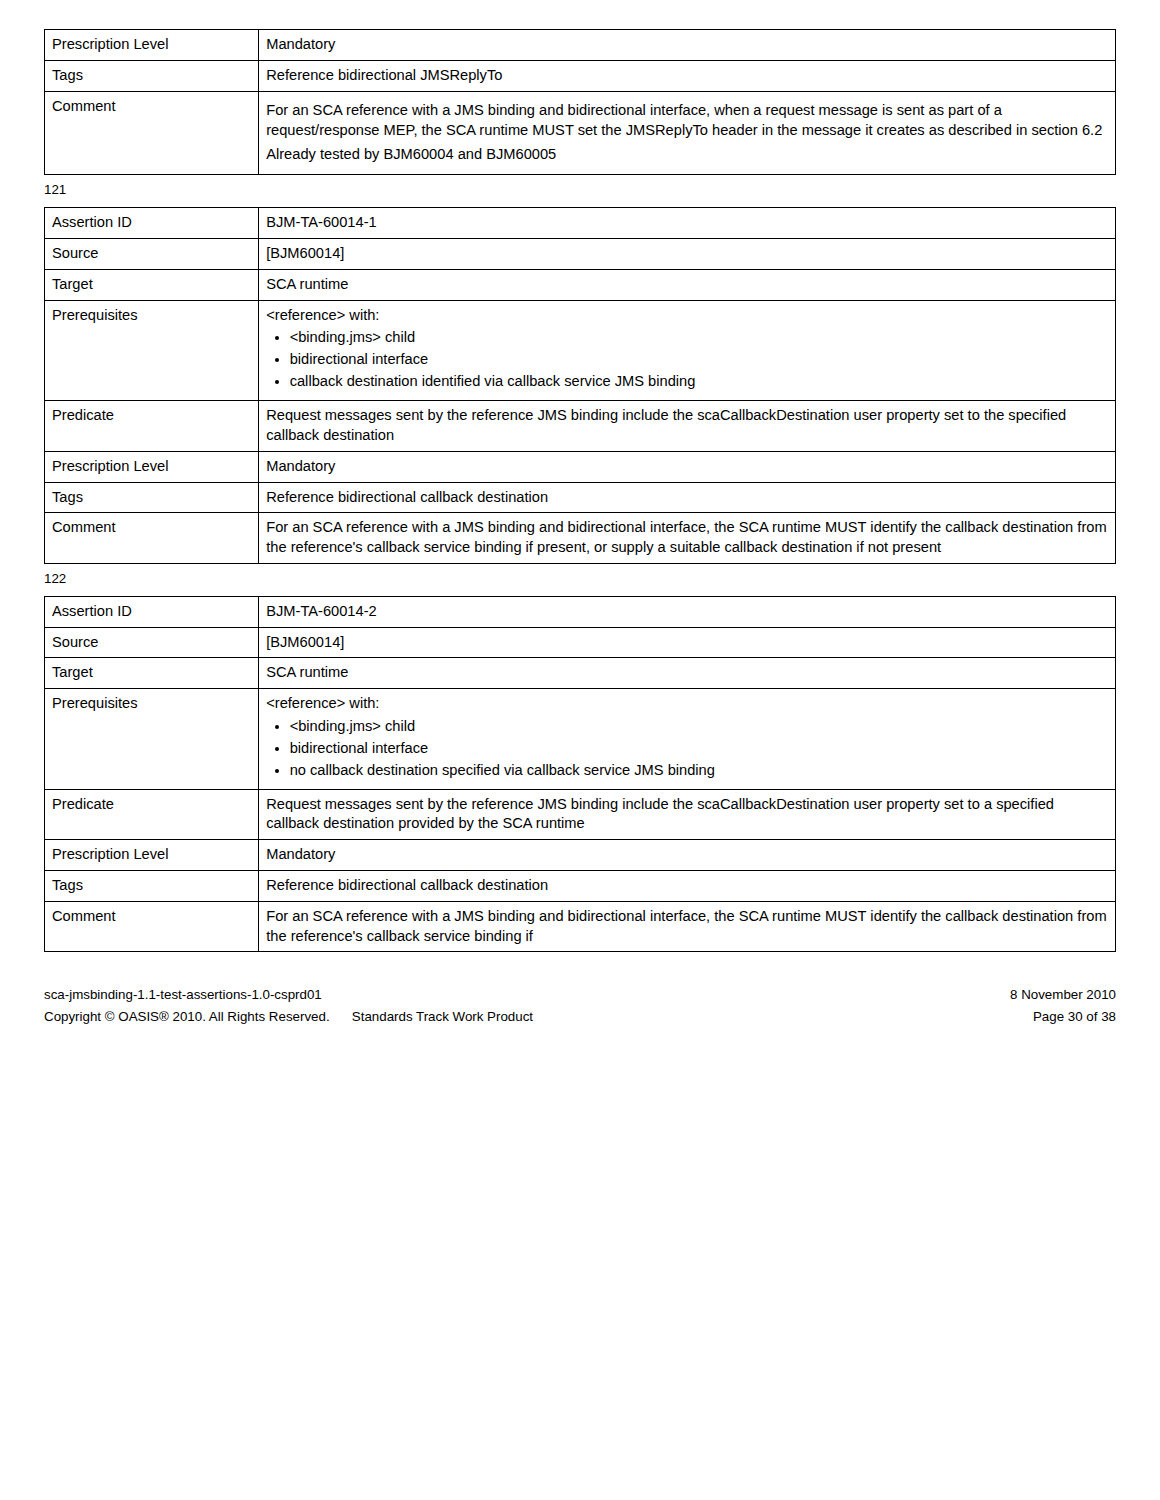| Prescription Level | Mandatory |
| Tags | Reference bidirectional JMSReplyTo |
| Comment | For an SCA reference with a JMS binding and bidirectional interface, when a request message is sent as part of a request/response MEP, the SCA runtime MUST set the JMSReplyTo header in the message it creates as described in section 6.2 Already tested by BJM60004 and BJM60005 |
121
| Assertion ID | BJM-TA-60014-1 |
| Source | [BJM60014] |
| Target | SCA runtime |
| Prerequisites | <reference> with: <binding.jms> child bidirectional interface callback destination identified via callback service JMS binding |
| Predicate | Request messages sent by the reference JMS binding include the scaCallbackDestination user property set to the specified callback destination |
| Prescription Level | Mandatory |
| Tags | Reference bidirectional callback destination |
| Comment | For an SCA reference with a JMS binding and bidirectional interface, the SCA runtime MUST identify the callback destination from the reference's callback service binding if present, or supply a suitable callback destination if not present |
122
| Assertion ID | BJM-TA-60014-2 |
| Source | [BJM60014] |
| Target | SCA runtime |
| Prerequisites | <reference> with: <binding.jms> child bidirectional interface no callback destination specified via callback service JMS binding |
| Predicate | Request messages sent by the reference JMS binding include the scaCallbackDestination user property set to a specified callback destination provided by the SCA runtime |
| Prescription Level | Mandatory |
| Tags | Reference bidirectional callback destination |
| Comment | For an SCA reference with a JMS binding and bidirectional interface, the SCA runtime MUST identify the callback destination from the reference's callback service binding if |
| sca-jmsbinding-1.1-test-assertions-1.0-csprd01 | 8 November 2010 |
| Copyright © OASIS® 2010. All Rights Reserved. Standards Track Work Product | Page 30 of 38 |